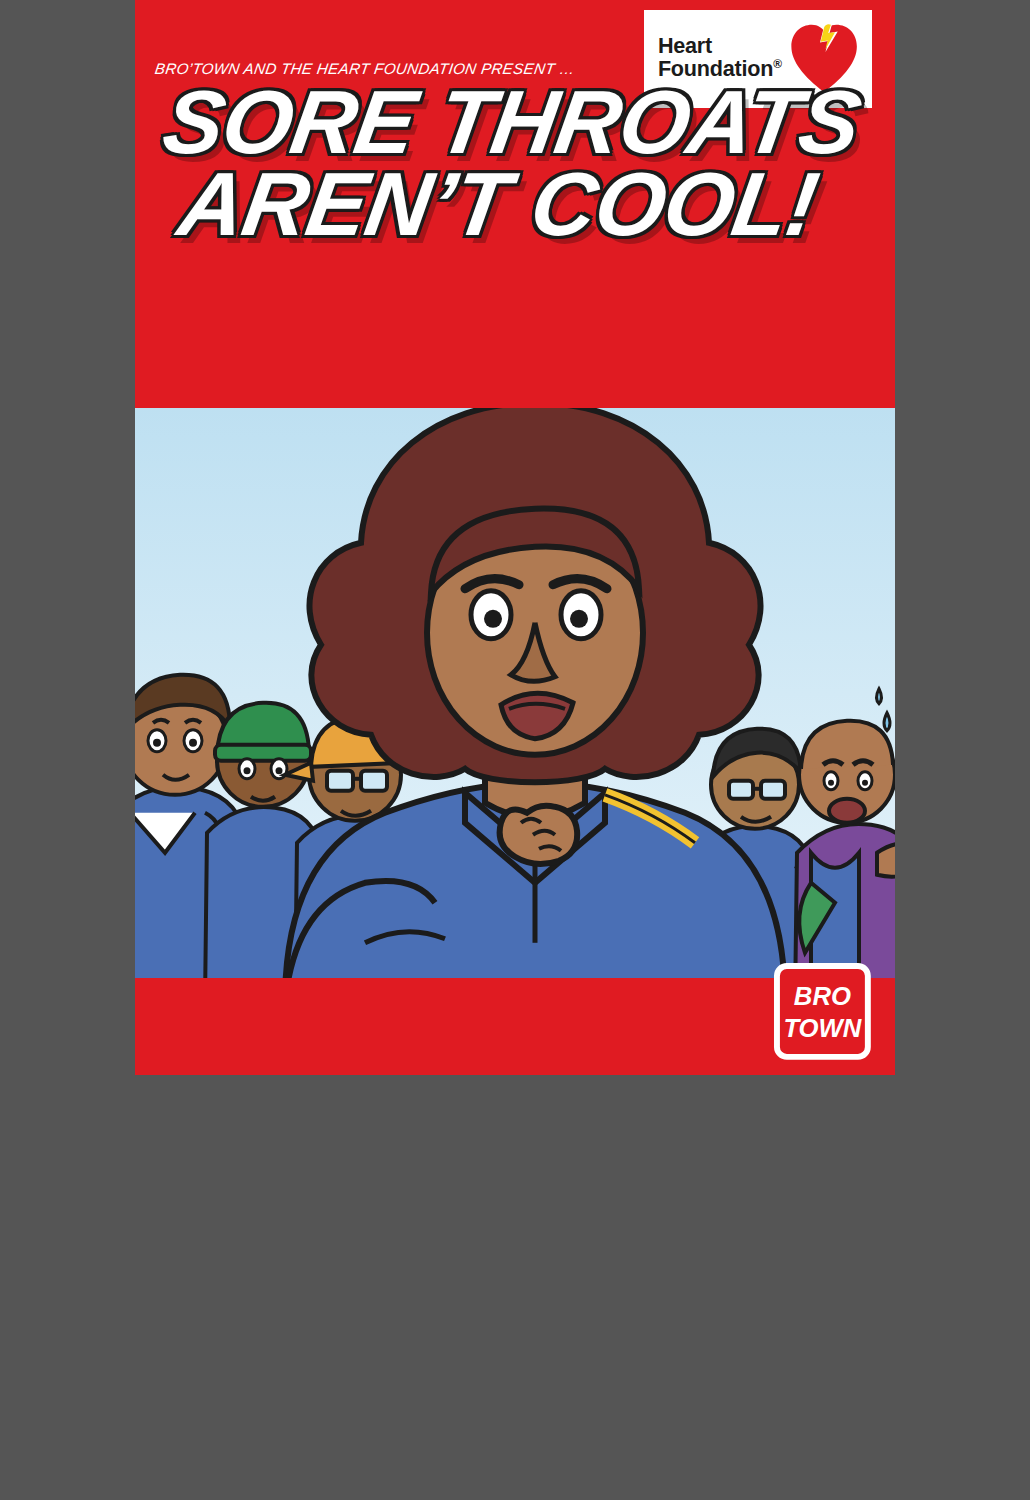Heart
Foundation®
BRO’TOWN AND THE HEART FOUNDATION PRESENT …
SORE THROATS AREN’T COOL!
BRO TOWN
Bro’Town logo